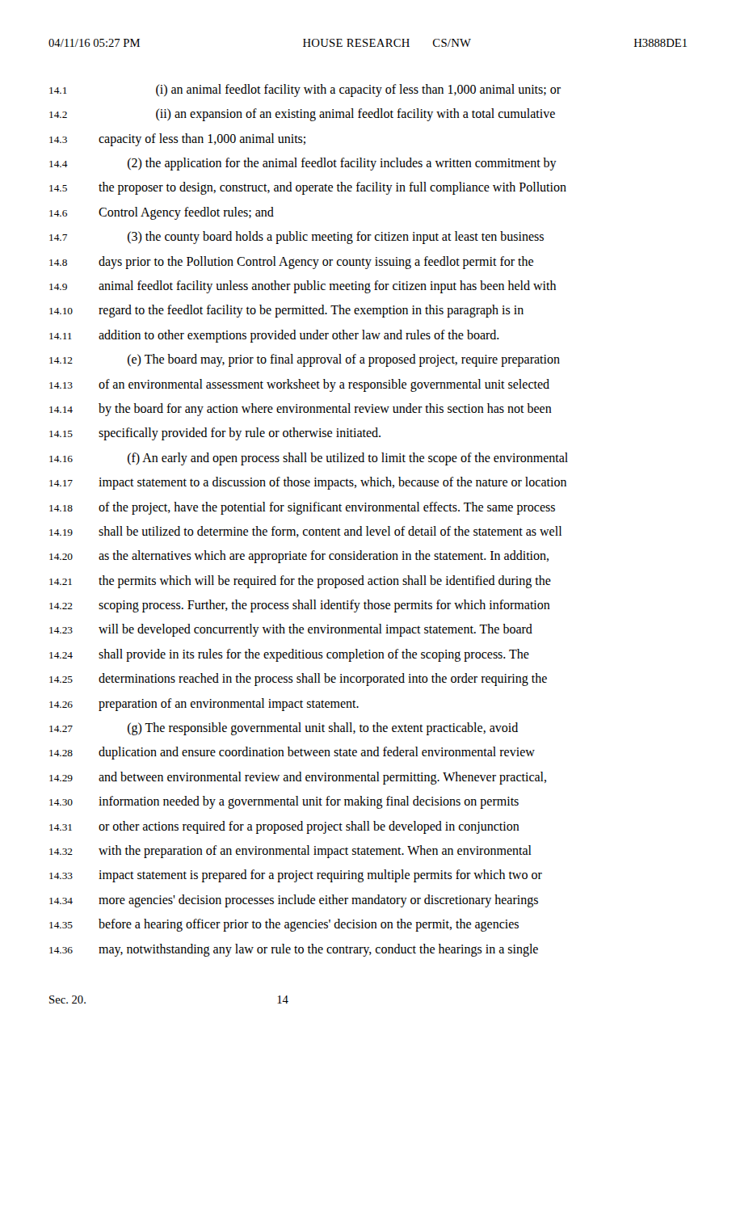04/11/16 05:27 PM HOUSE RESEARCH CS/NW H3888DE1
14.1(i) an animal feedlot facility with a capacity of less than 1,000 animal units; or
14.2(ii) an expansion of an existing animal feedlot facility with a total cumulative
14.3 capacity of less than 1,000 animal units;
14.4(2) the application for the animal feedlot facility includes a written commitment by
14.5 the proposer to design, construct, and operate the facility in full compliance with Pollution
14.6 Control Agency feedlot rules; and
14.7(3) the county board holds a public meeting for citizen input at least ten business
14.8 days prior to the Pollution Control Agency or county issuing a feedlot permit for the
14.9 animal feedlot facility unless another public meeting for citizen input has been held with
14.10 regard to the feedlot facility to be permitted. The exemption in this paragraph is in
14.11 addition to other exemptions provided under other law and rules of the board.
14.12(e) The board may, prior to final approval of a proposed project, require preparation
14.13 of an environmental assessment worksheet by a responsible governmental unit selected
14.14 by the board for any action where environmental review under this section has not been
14.15 specifically provided for by rule or otherwise initiated.
14.16(f) An early and open process shall be utilized to limit the scope of the environmental
14.17 impact statement to a discussion of those impacts, which, because of the nature or location
14.18 of the project, have the potential for significant environmental effects. The same process
14.19 shall be utilized to determine the form, content and level of detail of the statement as well
14.20 as the alternatives which are appropriate for consideration in the statement. In addition,
14.21 the permits which will be required for the proposed action shall be identified during the
14.22 scoping process. Further, the process shall identify those permits for which information
14.23 will be developed concurrently with the environmental impact statement. The board
14.24 shall provide in its rules for the expeditious completion of the scoping process. The
14.25 determinations reached in the process shall be incorporated into the order requiring the
14.26 preparation of an environmental impact statement.
14.27(g) The responsible governmental unit shall, to the extent practicable, avoid
14.28 duplication and ensure coordination between state and federal environmental review
14.29 and between environmental review and environmental permitting. Whenever practical,
14.30 information needed by a governmental unit for making final decisions on permits
14.31 or other actions required for a proposed project shall be developed in conjunction
14.32 with the preparation of an environmental impact statement. When an environmental
14.33 impact statement is prepared for a project requiring multiple permits for which two or
14.34 more agencies' decision processes include either mandatory or discretionary hearings
14.35 before a hearing officer prior to the agencies' decision on the permit, the agencies
14.36 may, notwithstanding any law or rule to the contrary, conduct the hearings in a single
Sec. 20. 14